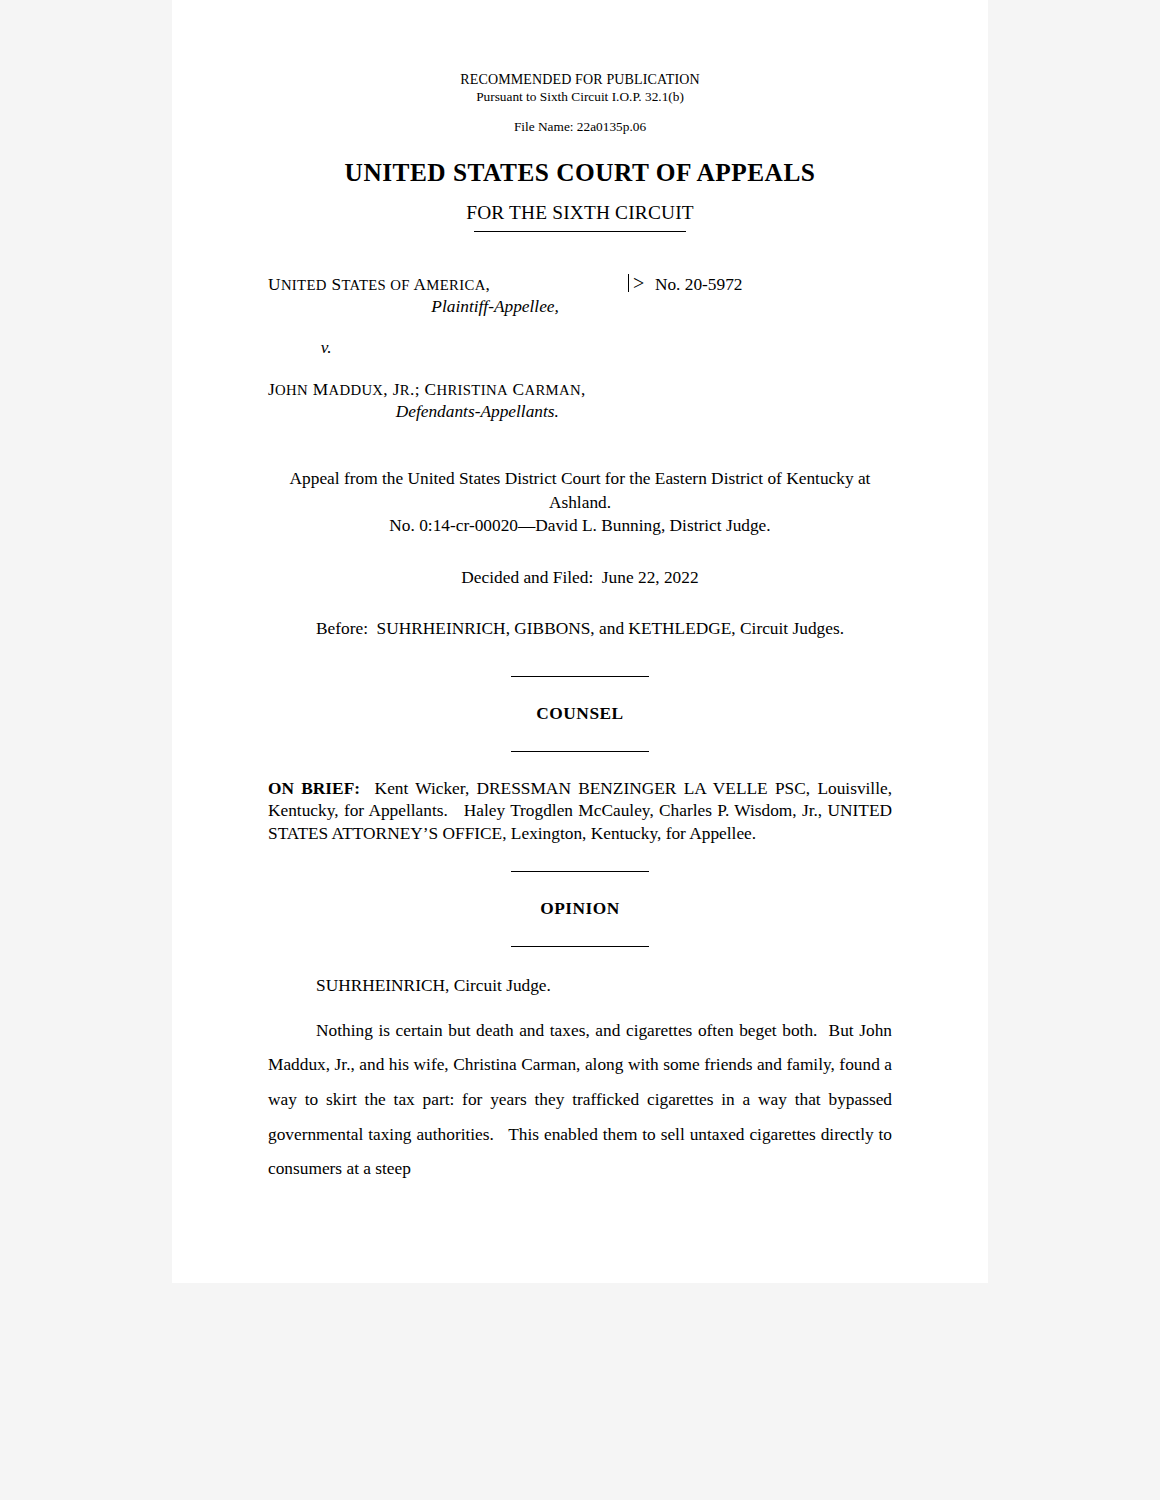RECOMMENDED FOR PUBLICATION
Pursuant to Sixth Circuit I.O.P. 32.1(b)
File Name: 22a0135p.06
UNITED STATES COURT OF APPEALS
FOR THE SIXTH CIRCUIT
| U NITED S TATES OF A MERICA , Plaintiff-Appellee, v. J OHN M ADDUX , J R .; C HRISTINA C ARMAN , Defendants-Appellants. | > | No. 20-5972 |
Appeal from the United States District Court for the Eastern District of Kentucky at Ashland.
No. 0:14-cr-00020—David L. Bunning, District Judge.
Decided and Filed: June 22, 2022
Before: SUHRHEINRICH, GIBBONS, and KETHLEDGE, Circuit Judges.
COUNSEL
ON BRIEF: Kent Wicker, DRESSMAN BENZINGER LA VELLE PSC, Louisville, Kentucky, for Appellants. Haley Trogdlen McCauley, Charles P. Wisdom, Jr., UNITED STATES ATTORNEY’S OFFICE, Lexington, Kentucky, for Appellee.
OPINION
SUHRHEINRICH, Circuit Judge.
Nothing is certain but death and taxes, and cigarettes often beget both. But John Maddux, Jr., and his wife, Christina Carman, along with some friends and family, found a way to skirt the tax part: for years they trafficked cigarettes in a way that bypassed governmental taxing authorities. This enabled them to sell untaxed cigarettes directly to consumers at a steep